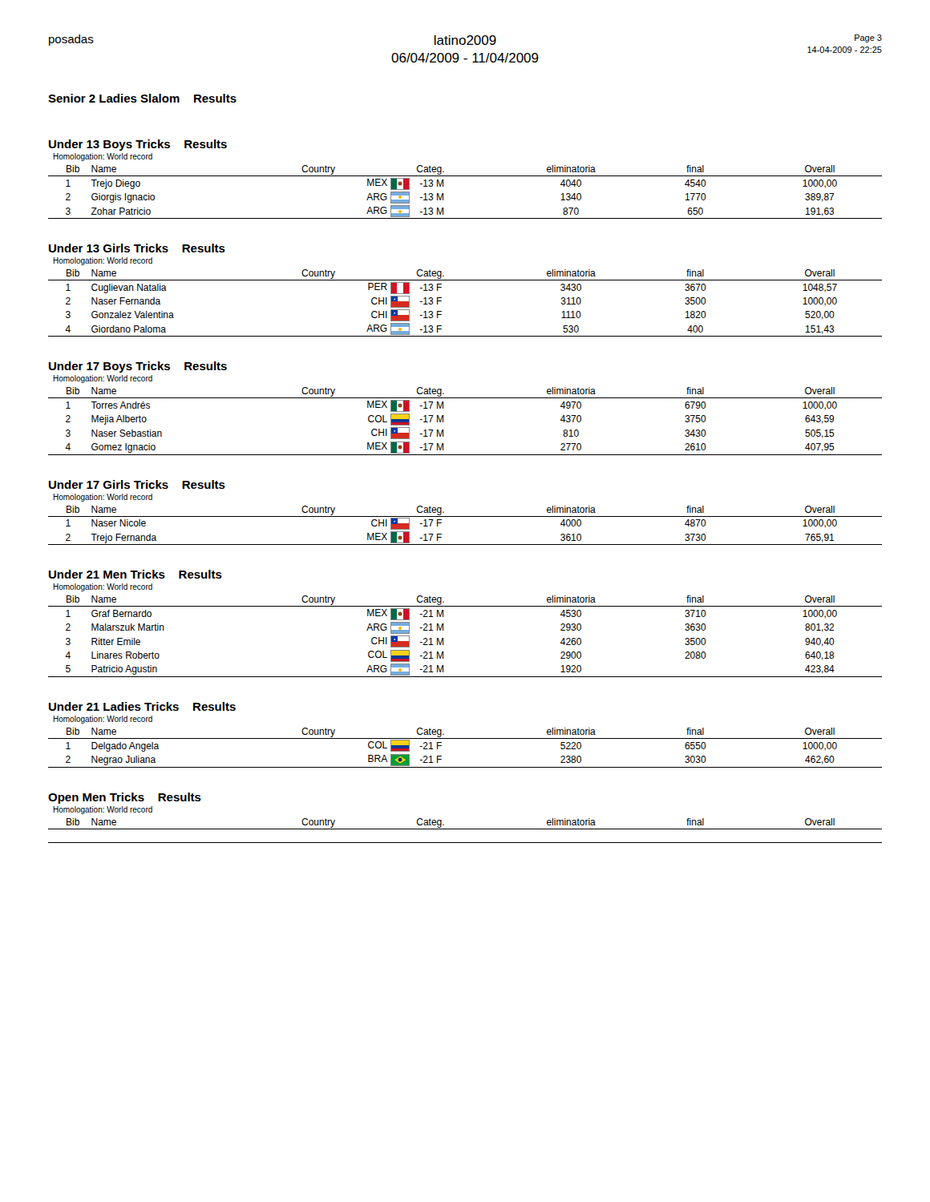posadas
latino2009
06/04/2009 - 11/04/2009
Page 3
14-04-2009 - 22:25
Senior 2 Ladies Slalom Results
Under 13 Boys Tricks Results
Homologation: World record
| Bib | Name | Country | Categ. | eliminatoria | final | Overall |
| --- | --- | --- | --- | --- | --- | --- |
| 1 | Trejo Diego | MEX | -13 M | 4040 | 4540 | 1000,00 |
| 2 | Giorgis Ignacio | ARG | -13 M | 1340 | 1770 | 389,87 |
| 3 | Zohar Patricio | ARG | -13 M | 870 | 650 | 191,63 |
Under 13 Girls Tricks Results
Homologation: World record
| Bib | Name | Country | Categ. | eliminatoria | final | Overall |
| --- | --- | --- | --- | --- | --- | --- |
| 1 | Cuglievan Natalia | PER | -13 F | 3430 | 3670 | 1048,57 |
| 2 | Naser Fernanda | CHI | -13 F | 3110 | 3500 | 1000,00 |
| 3 | Gonzalez Valentina | CHI | -13 F | 1110 | 1820 | 520,00 |
| 4 | Giordano Paloma | ARG | -13 F | 530 | 400 | 151,43 |
Under 17 Boys Tricks Results
Homologation: World record
| Bib | Name | Country | Categ. | eliminatoria | final | Overall |
| --- | --- | --- | --- | --- | --- | --- |
| 1 | Torres Andrés | MEX | -17 M | 4970 | 6790 | 1000,00 |
| 2 | Mejia Alberto | COL | -17 M | 4370 | 3750 | 643,59 |
| 3 | Naser Sebastian | CHI | -17 M | 810 | 3430 | 505,15 |
| 4 | Gomez Ignacio | MEX | -17 M | 2770 | 2610 | 407,95 |
Under 17 Girls Tricks Results
Homologation: World record
| Bib | Name | Country | Categ. | eliminatoria | final | Overall |
| --- | --- | --- | --- | --- | --- | --- |
| 1 | Naser Nicole | CHI | -17 F | 4000 | 4870 | 1000,00 |
| 2 | Trejo Fernanda | MEX | -17 F | 3610 | 3730 | 765,91 |
Under 21 Men Tricks Results
Homologation: World record
| Bib | Name | Country | Categ. | eliminatoria | final | Overall |
| --- | --- | --- | --- | --- | --- | --- |
| 1 | Graf Bernardo | MEX | -21 M | 4530 | 3710 | 1000,00 |
| 2 | Malarszuk Martin | ARG | -21 M | 2930 | 3630 | 801,32 |
| 3 | Ritter Emile | CHI | -21 M | 4260 | 3500 | 940,40 |
| 4 | Linares Roberto | COL | -21 M | 2900 | 2080 | 640,18 |
| 5 | Patricio Agustin | ARG | -21 M | 1920 | | 423,84 |
Under 21 Ladies Tricks Results
Homologation: World record
| Bib | Name | Country | Categ. | eliminatoria | final | Overall |
| --- | --- | --- | --- | --- | --- | --- |
| 1 | Delgado Angela | COL | -21 F | 5220 | 6550 | 1000,00 |
| 2 | Negrao Juliana | BRA | -21 F | 2380 | 3030 | 462,60 |
Open Men Tricks Results
Homologation: World record
| Bib | Name | Country | Categ. | eliminatoria | final | Overall |
| --- | --- | --- | --- | --- | --- | --- |